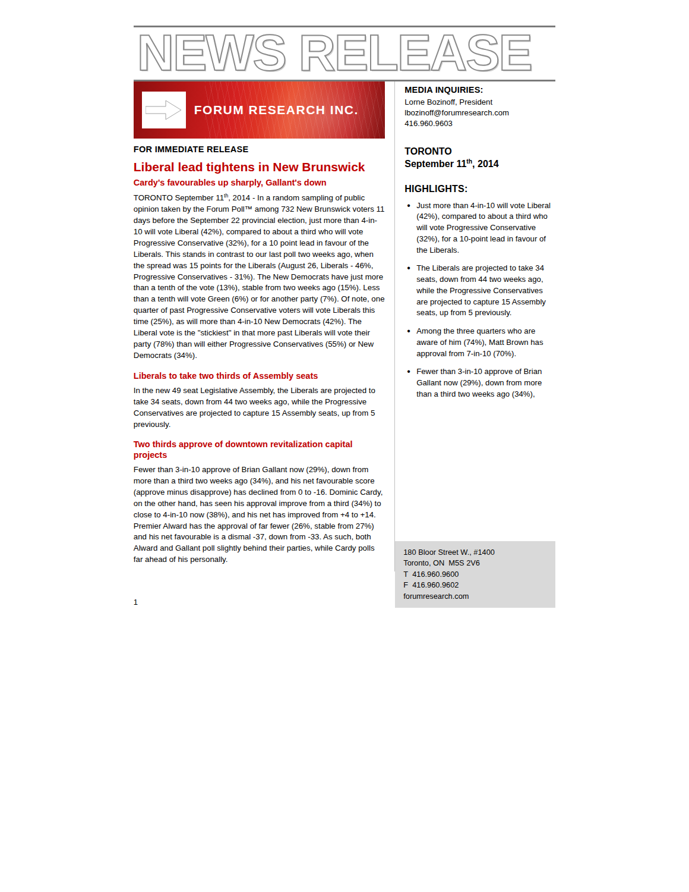NEWS RELEASE
FORUM RESEARCH INC.
FOR IMMEDIATE RELEASE
Liberal lead tightens in New Brunswick
Cardy's favourables up sharply, Gallant's down
TORONTO September 11th, 2014 - In a random sampling of public opinion taken by the Forum Poll™ among 732 New Brunswick voters 11 days before the September 22 provincial election, just more than 4-in-10 will vote Liberal (42%), compared to about a third who will vote Progressive Conservative (32%), for a 10 point lead in favour of the Liberals. This stands in contrast to our last poll two weeks ago, when the spread was 15 points for the Liberals (August 26, Liberals - 46%, Progressive Conservatives - 31%). The New Democrats have just more than a tenth of the vote (13%), stable from two weeks ago (15%). Less than a tenth will vote Green (6%) or for another party (7%). Of note, one quarter of past Progressive Conservative voters will vote Liberals this time (25%), as will more than 4-in-10 New Democrats (42%). The Liberal vote is the "stickiest" in that more past Liberals will vote their party (78%) than will either Progressive Conservatives (55%) or New Democrats (34%).
Liberals to take two thirds of Assembly seats
In the new 49 seat Legislative Assembly, the Liberals are projected to take 34 seats, down from 44 two weeks ago, while the Progressive Conservatives are projected to capture 15 Assembly seats, up from 5 previously.
Two thirds approve of downtown revitalization capital projects
Fewer than 3-in-10 approve of Brian Gallant now (29%), down from more than a third two weeks ago (34%), and his net favourable score (approve minus disapprove) has declined from 0 to -16. Dominic Cardy, on the other hand, has seen his approval improve from a third (34%) to close to 4-in-10 now (38%), and his net has improved from +4 to +14. Premier Alward has the approval of far fewer (26%, stable from 27%) and his net favourable is a dismal -37, down from -33. As such, both Alward and Gallant poll slightly behind their parties, while Cardy polls far ahead of his personally.
MEDIA INQUIRIES: Lorne Bozinoff, President
lbozinoff@forumresearch.com
416.960.9603
TORONTO
September 11th, 2014
HIGHLIGHTS:
Just more than 4-in-10 will vote Liberal (42%), compared to about a third who will vote Progressive Conservative (32%), for a 10-point lead in favour of the Liberals.
The Liberals are projected to take 34 seats, down from 44 two weeks ago, while the Progressive Conservatives are projected to capture 15 Assembly seats, up from 5 previously.
Among the three quarters who are aware of him (74%), Matt Brown has approval from 7-in-10 (70%).
Fewer than 3-in-10 approve of Brian Gallant now (29%), down from more than a third two weeks ago (34%),
1
180 Bloor Street W., #1400
Toronto, ON M5S 2V6
T 416.960.9600
F 416.960.9602
forumresearch.com